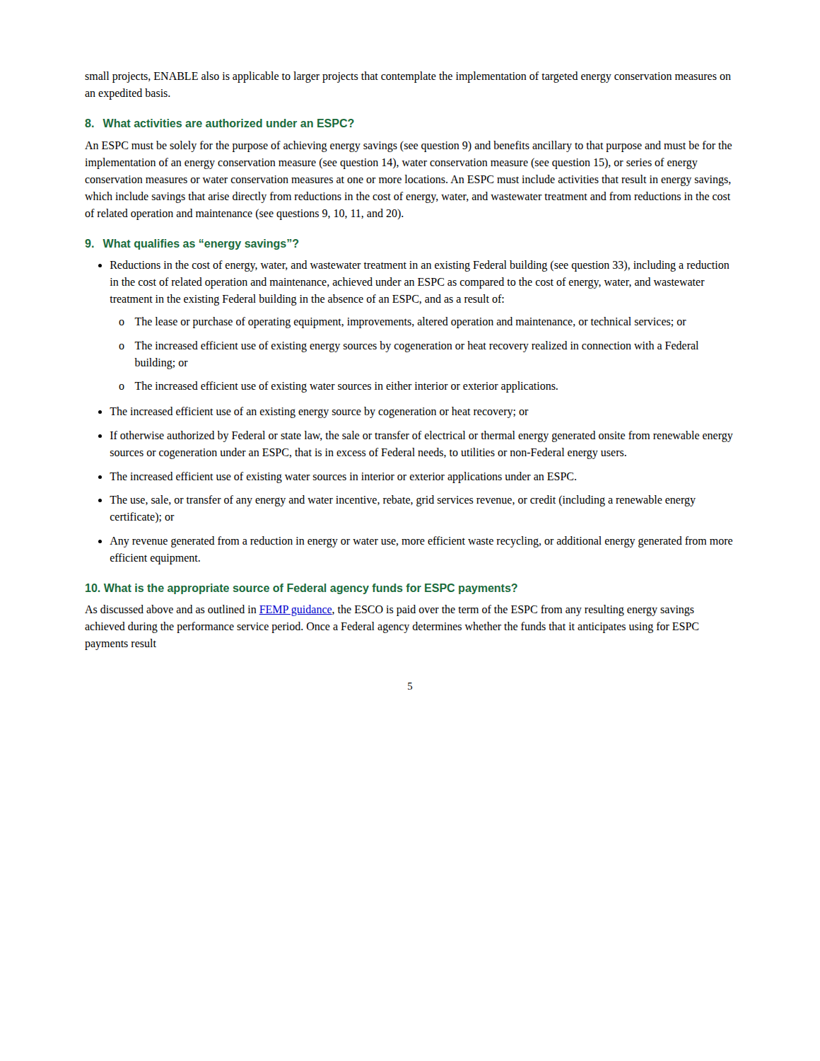small projects, ENABLE also is applicable to larger projects that contemplate the implementation of targeted energy conservation measures on an expedited basis.
8. What activities are authorized under an ESPC?
An ESPC must be solely for the purpose of achieving energy savings (see question 9) and benefits ancillary to that purpose and must be for the implementation of an energy conservation measure (see question 14), water conservation measure (see question 15), or series of energy conservation measures or water conservation measures at one or more locations. An ESPC must include activities that result in energy savings, which include savings that arise directly from reductions in the cost of energy, water, and wastewater treatment and from reductions in the cost of related operation and maintenance (see questions 9, 10, 11, and 20).
9. What qualifies as “energy savings”?
Reductions in the cost of energy, water, and wastewater treatment in an existing Federal building (see question 33), including a reduction in the cost of related operation and maintenance, achieved under an ESPC as compared to the cost of energy, water, and wastewater treatment in the existing Federal building in the absence of an ESPC, and as a result of:
The lease or purchase of operating equipment, improvements, altered operation and maintenance, or technical services; or
The increased efficient use of existing energy sources by cogeneration or heat recovery realized in connection with a Federal building; or
The increased efficient use of existing water sources in either interior or exterior applications.
The increased efficient use of an existing energy source by cogeneration or heat recovery; or
If otherwise authorized by Federal or state law, the sale or transfer of electrical or thermal energy generated onsite from renewable energy sources or cogeneration under an ESPC, that is in excess of Federal needs, to utilities or non-Federal energy users.
The increased efficient use of existing water sources in interior or exterior applications under an ESPC.
The use, sale, or transfer of any energy and water incentive, rebate, grid services revenue, or credit (including a renewable energy certificate); or
Any revenue generated from a reduction in energy or water use, more efficient waste recycling, or additional energy generated from more efficient equipment.
10. What is the appropriate source of Federal agency funds for ESPC payments?
As discussed above and as outlined in FEMP guidance, the ESCO is paid over the term of the ESPC from any resulting energy savings achieved during the performance service period. Once a Federal agency determines whether the funds that it anticipates using for ESPC payments result
5